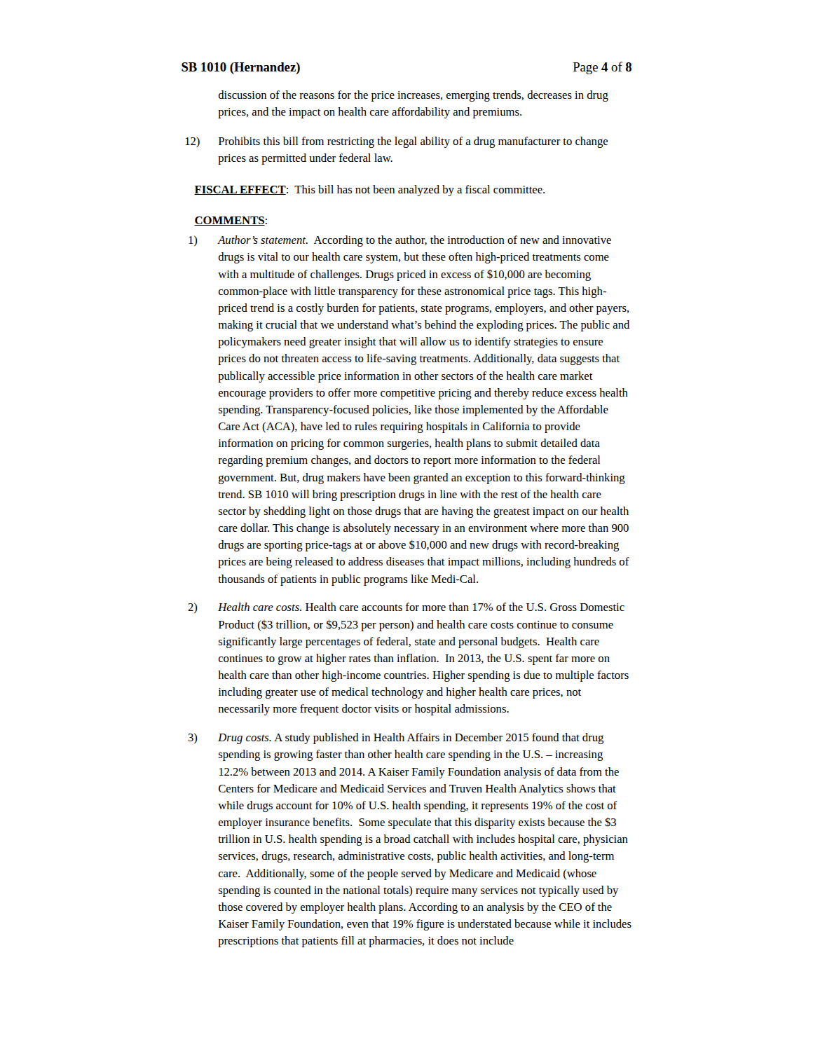SB 1010 (Hernandez)
Page 4 of 8
discussion of the reasons for the price increases, emerging trends, decreases in drug prices, and the impact on health care affordability and premiums.
12) Prohibits this bill from restricting the legal ability of a drug manufacturer to change prices as permitted under federal law.
FISCAL EFFECT: This bill has not been analyzed by a fiscal committee.
COMMENTS:
1) Author’s statement. According to the author, the introduction of new and innovative drugs is vital to our health care system, but these often high-priced treatments come with a multitude of challenges. Drugs priced in excess of $10,000 are becoming common-place with little transparency for these astronomical price tags. This high-priced trend is a costly burden for patients, state programs, employers, and other payers, making it crucial that we understand what’s behind the exploding prices. The public and policymakers need greater insight that will allow us to identify strategies to ensure prices do not threaten access to life-saving treatments. Additionally, data suggests that publically accessible price information in other sectors of the health care market encourage providers to offer more competitive pricing and thereby reduce excess health spending. Transparency-focused policies, like those implemented by the Affordable Care Act (ACA), have led to rules requiring hospitals in California to provide information on pricing for common surgeries, health plans to submit detailed data regarding premium changes, and doctors to report more information to the federal government. But, drug makers have been granted an exception to this forward-thinking trend. SB 1010 will bring prescription drugs in line with the rest of the health care sector by shedding light on those drugs that are having the greatest impact on our health care dollar. This change is absolutely necessary in an environment where more than 900 drugs are sporting price-tags at or above $10,000 and new drugs with record-breaking prices are being released to address diseases that impact millions, including hundreds of thousands of patients in public programs like Medi-Cal.
2) Health care costs. Health care accounts for more than 17% of the U.S. Gross Domestic Product ($3 trillion, or $9,523 per person) and health care costs continue to consume significantly large percentages of federal, state and personal budgets. Health care continues to grow at higher rates than inflation. In 2013, the U.S. spent far more on health care than other high-income countries. Higher spending is due to multiple factors including greater use of medical technology and higher health care prices, not necessarily more frequent doctor visits or hospital admissions.
3) Drug costs. A study published in Health Affairs in December 2015 found that drug spending is growing faster than other health care spending in the U.S. – increasing 12.2% between 2013 and 2014. A Kaiser Family Foundation analysis of data from the Centers for Medicare and Medicaid Services and Truven Health Analytics shows that while drugs account for 10% of U.S. health spending, it represents 19% of the cost of employer insurance benefits. Some speculate that this disparity exists because the $3 trillion in U.S. health spending is a broad catchall with includes hospital care, physician services, drugs, research, administrative costs, public health activities, and long-term care. Additionally, some of the people served by Medicare and Medicaid (whose spending is counted in the national totals) require many services not typically used by those covered by employer health plans. According to an analysis by the CEO of the Kaiser Family Foundation, even that 19% figure is understated because while it includes prescriptions that patients fill at pharmacies, it does not include